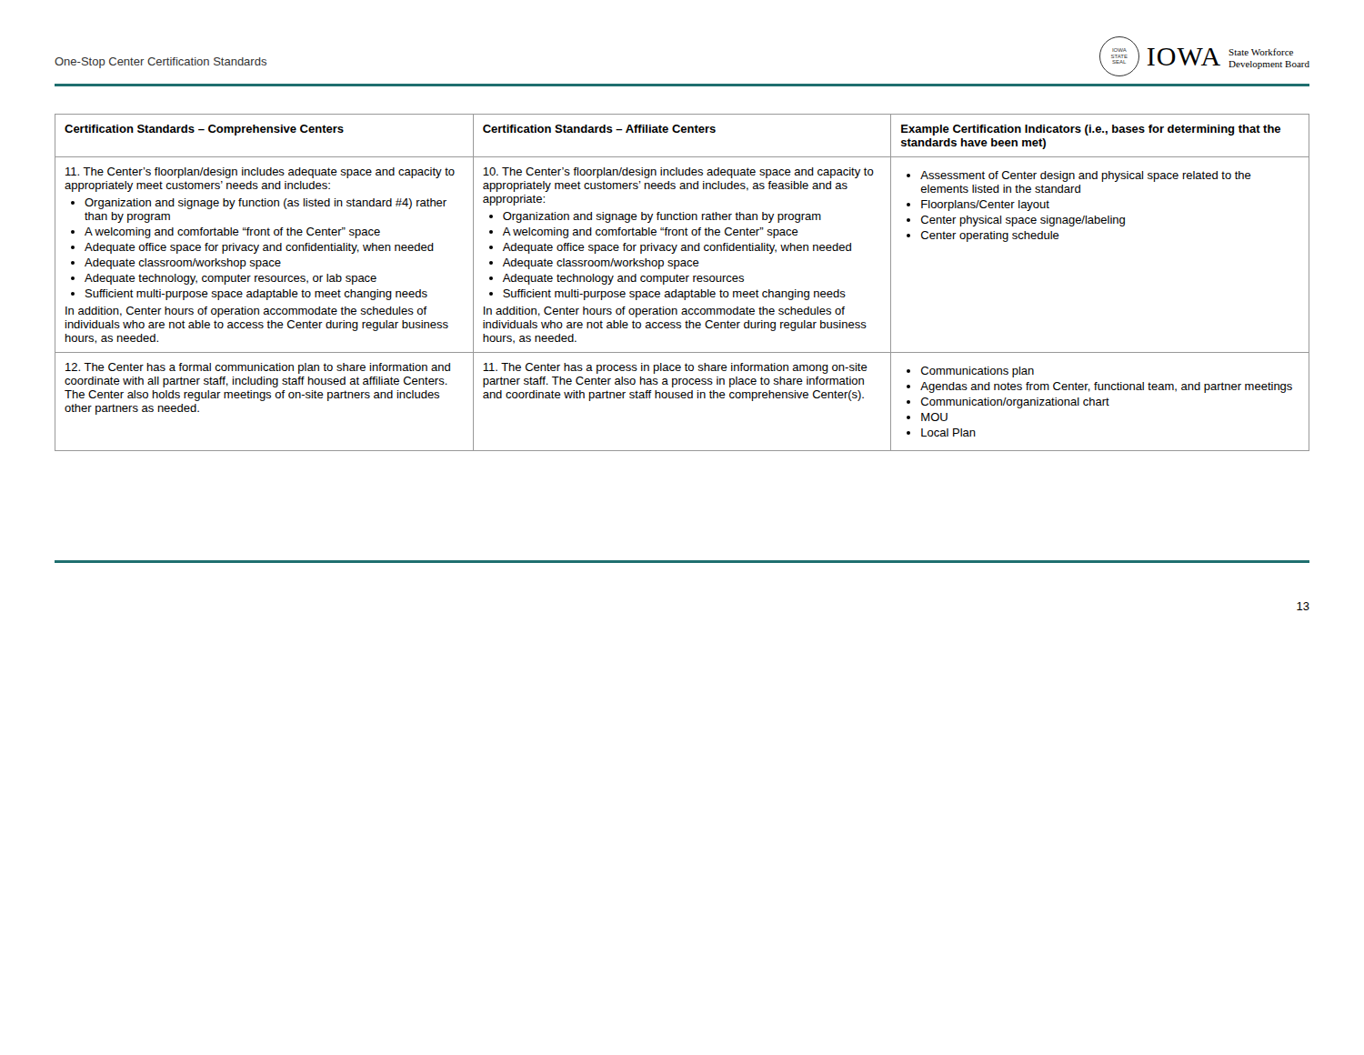One-Stop Center Certification Standards
IOWA
STATE
SEAL
IOWA
State Workforce
Development Board
| Certification Standards – Comprehensive Centers | Certification Standards – Affiliate Centers | Example Certification Indicators (i.e., bases for determining that the standards have been met) |
| --- | --- | --- |
| 11. The Center’s floorplan/design includes adequate space and capacity to appropriately meet customers’ needs and includes: Organization and signage by function (as listed in standard #4) rather than by program A welcoming and comfortable “front of the Center” space Adequate office space for privacy and confidentiality, when needed Adequate classroom/workshop space Adequate technology, computer resources, or lab space Sufficient multi-purpose space adaptable to meet changing needs In addition, Center hours of operation accommodate the schedules of individuals who are not able to access the Center during regular business hours, as needed. | 10. The Center’s floorplan/design includes adequate space and capacity to appropriately meet customers’ needs and includes, as feasible and as appropriate: Organization and signage by function rather than by program A welcoming and comfortable “front of the Center” space Adequate office space for privacy and confidentiality, when needed Adequate classroom/workshop space Adequate technology and computer resources Sufficient multi-purpose space adaptable to meet changing needs In addition, Center hours of operation accommodate the schedules of individuals who are not able to access the Center during regular business hours, as needed. | Assessment of Center design and physical space related to the elements listed in the standard Floorplans/Center layout Center physical space signage/labeling Center operating schedule |
| 12. The Center has a formal communication plan to share information and coordinate with all partner staff, including staff housed at affiliate Centers. The Center also holds regular meetings of on-site partners and includes other partners as needed. | 11. The Center has a process in place to share information among on-site partner staff. The Center also has a process in place to share information and coordinate with partner staff housed in the comprehensive Center(s). | Communications plan Agendas and notes from Center, functional team, and partner meetings Communication/organizational chart MOU Local Plan |
13